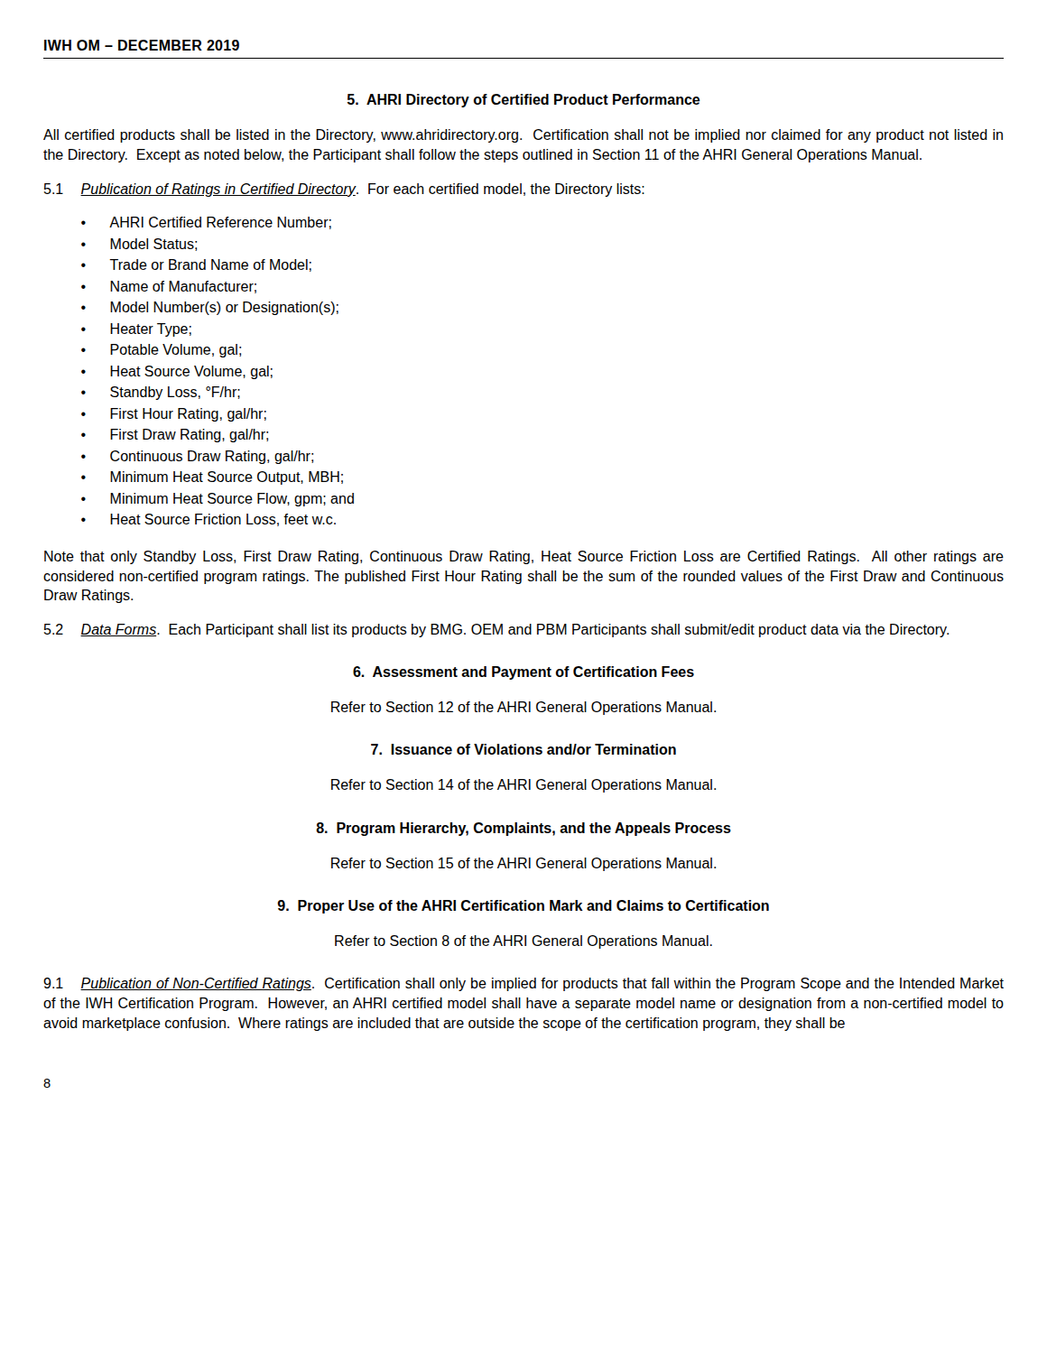IWH OM – DECEMBER 2019
5. AHRI Directory of Certified Product Performance
All certified products shall be listed in the Directory, www.ahridirectory.org. Certification shall not be implied nor claimed for any product not listed in the Directory. Except as noted below, the Participant shall follow the steps outlined in Section 11 of the AHRI General Operations Manual.
5.1 Publication of Ratings in Certified Directory. For each certified model, the Directory lists:
AHRI Certified Reference Number;
Model Status;
Trade or Brand Name of Model;
Name of Manufacturer;
Model Number(s) or Designation(s);
Heater Type;
Potable Volume, gal;
Heat Source Volume, gal;
Standby Loss, °F/hr;
First Hour Rating, gal/hr;
First Draw Rating, gal/hr;
Continuous Draw Rating, gal/hr;
Minimum Heat Source Output, MBH;
Minimum Heat Source Flow, gpm; and
Heat Source Friction Loss, feet w.c.
Note that only Standby Loss, First Draw Rating, Continuous Draw Rating, Heat Source Friction Loss are Certified Ratings. All other ratings are considered non-certified program ratings. The published First Hour Rating shall be the sum of the rounded values of the First Draw and Continuous Draw Ratings.
5.2 Data Forms. Each Participant shall list its products by BMG. OEM and PBM Participants shall submit/edit product data via the Directory.
6. Assessment and Payment of Certification Fees
Refer to Section 12 of the AHRI General Operations Manual.
7. Issuance of Violations and/or Termination
Refer to Section 14 of the AHRI General Operations Manual.
8. Program Hierarchy, Complaints, and the Appeals Process
Refer to Section 15 of the AHRI General Operations Manual.
9. Proper Use of the AHRI Certification Mark and Claims to Certification
Refer to Section 8 of the AHRI General Operations Manual.
9.1 Publication of Non-Certified Ratings. Certification shall only be implied for products that fall within the Program Scope and the Intended Market of the IWH Certification Program. However, an AHRI certified model shall have a separate model name or designation from a non-certified model to avoid marketplace confusion. Where ratings are included that are outside the scope of the certification program, they shall be
8